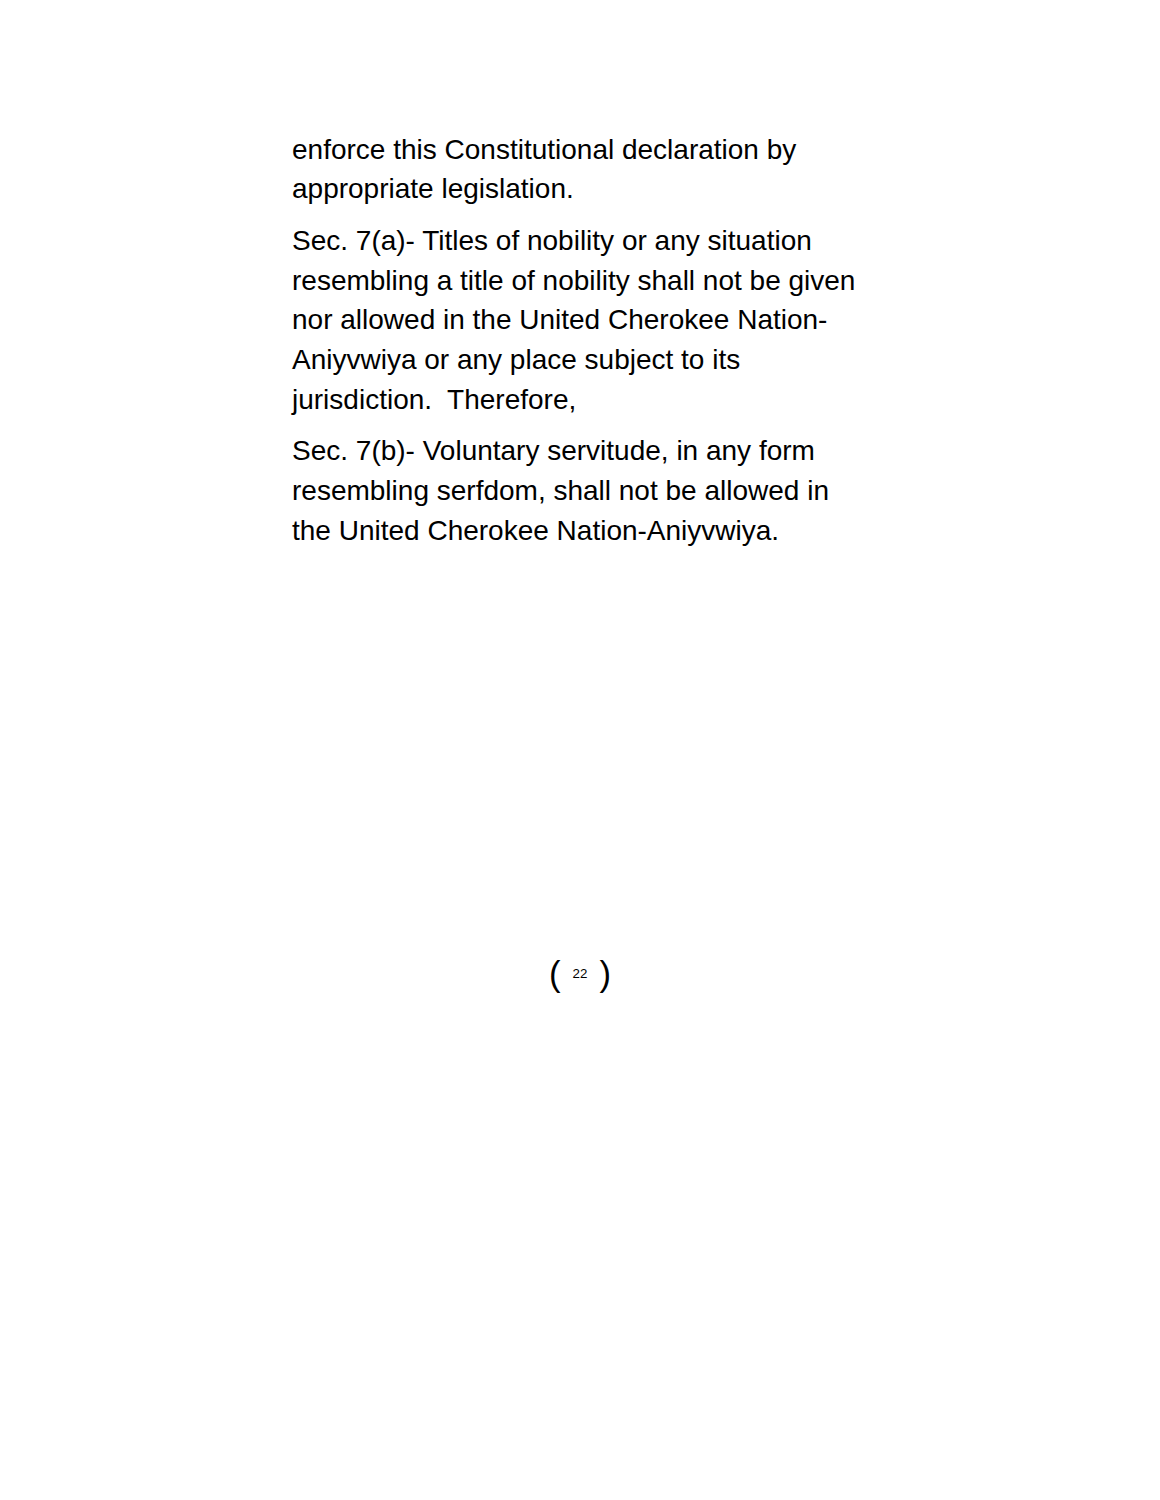enforce this Constitutional declaration by appropriate legislation.
Sec. 7(a)- Titles of nobility or any situation resembling a title of nobility shall not be given nor allowed in the United Cherokee Nation-Aniyvwiya or any place subject to its jurisdiction. Therefore,
Sec. 7(b)- Voluntary servitude, in any form resembling serfdom, shall not be allowed in the United Cherokee Nation-Aniyvwiya.
22